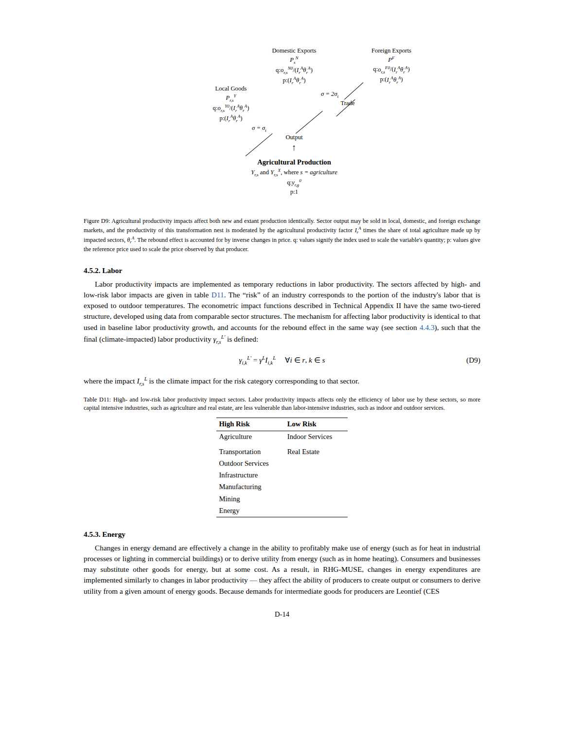Domestic Exports
PsN
q: or,sN0/(IrAθrA)
p:(IrAθrA)
Foreign Exports
PF
q: or,sF0/(IrAθrA)
p:(IrAθrA)
Local Goods
Pr,sY
q: or,sY0/(IrAθrA)
p:(IrAθrA)
Trade
σ = 2σt
Output
σ = σt
↑
Agricultural Production
Yr,s and Yr,sX, where s = agriculture
q: yr,g0
p: 1
Figure D9: Agricultural productivity impacts affect both new and extant production identically. Sector output may be sold in local, domestic, and foreign exchange markets, and the productivity of this transformation nest is moderated by the agricultural productivity factor IrA times the share of total agriculture made up by impacted sectors, θrA. The rebound effect is accounted for by inverse changes in price. q: values signify the index used to scale the variable's quantity; p: values give the reference price used to scale the price observed by that producer.
4.5.2. Labor
Labor productivity impacts are implemented as temporary reductions in labor productivity. The sectors affected by high- and low-risk labor impacts are given in table D11. The “risk” of an industry corresponds to the portion of the industry's labor that is exposed to outdoor temperatures. The econometric impact functions described in Technical Appendix II have the same two-tiered structure, developed using data from comparable sector structures. The mechanism for affecting labor productivity is identical to that used in baseline labor productivity growth, and accounts for the rebound effect in the same way (see section 4.4.3), such that the final (climate-impacted) labor productivity γr,sL′ is defined:
γi,kL′ = γLIi,kL ∀i ∈ r, k ∈ s (D9)
where the impact Ir,sL is the climate impact for the risk category corresponding to that sector.
Table D11: High- and low-risk labor productivity impact sectors. Labor productivity impacts affects only the efficiency of labor use by these sectors, so more capital intensive industries, such as agriculture and real estate, are less vulnerable than labor-intensive industries, such as indoor and outdoor services.
| High Risk | Low Risk |
| --- | --- |
| Agriculture | Indoor Services |
| Transportation | Real Estate |
| Outdoor Services | |
| Infrastructure | |
| Manufacturing | |
| Mining | |
| Energy | |
4.5.3. Energy
Changes in energy demand are effectively a change in the ability to profitably make use of energy (such as for heat in industrial processes or lighting in commercial buildings) or to derive utility from energy (such as in home heating). Consumers and businesses may substitute other goods for energy, but at some cost. As a result, in RHG-MUSE, changes in energy expenditures are implemented similarly to changes in labor productivity — they affect the ability of producers to create output or consumers to derive utility from a given amount of energy goods. Because demands for intermediate goods for producers are Leontief (CES
D-14